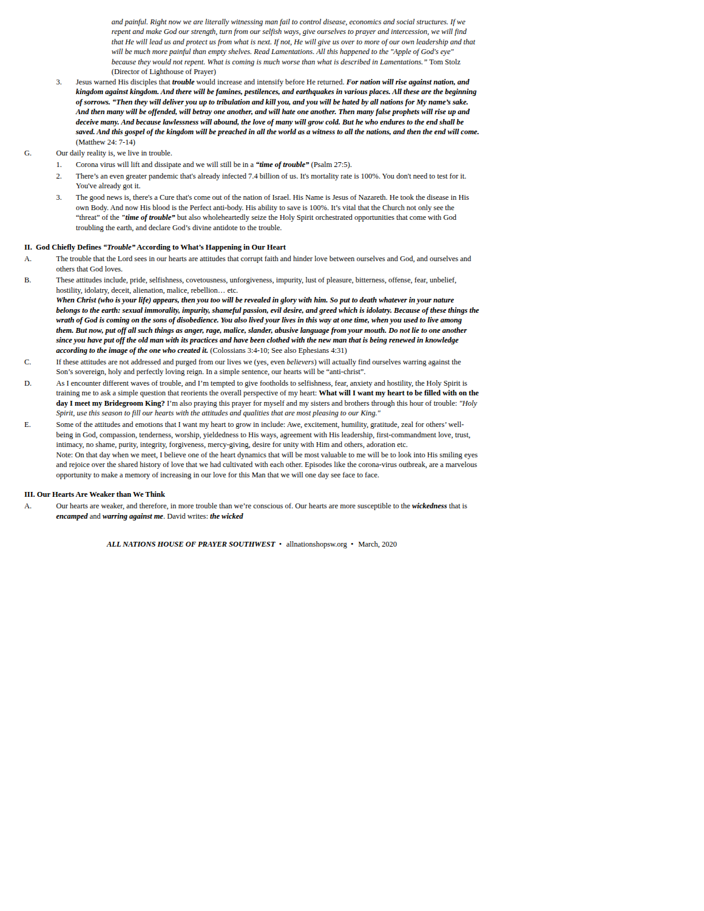and painful. Right now we are literally witnessing man fail to control disease, economics and social structures. If we repent and make God our strength, turn from our selfish ways, give ourselves to prayer and intercession, we will find that He will lead us and protect us from what is next. If not, He will give us over to more of our own leadership and that will be much more painful than empty shelves. Read Lamentations. All this happened to the "Apple of God's eye" because they would not repent. What is coming is much worse than what is described in Lamentations.” Tom Stolz (Director of Lighthouse of Prayer)
| | 3. | Jesus warned His disciples that trouble would increase and intensify before He returned. For nation will rise against nation, and kingdom against kingdom. And there will be famines, pestilences, and earthquakes in various places. All these are the beginning of sorrows. “Then they will deliver you up to tribulation and kill you, and you will be hated by all nations for My name’s sake. And then many will be offended, will betray one another, and will hate one another. Then many false prophets will rise up and deceive many. And because lawlessness will abound, the love of many will grow cold. But he who endures to the end shall be saved. And this gospel of the kingdom will be preached in all the world as a witness to all the nations, and then the end will come. (Matthew 24: 7-14) |
| G. | Our daily reality is, we live in trouble. |
| | 1. | Corona virus will lift and dissipate and we will still be in a “time of trouble” (Psalm 27:5). |
| | 2. | There’s an even greater pandemic that's already infected 7.4 billion of us. It's mortality rate is 100%. You don't need to test for it. You've already got it. |
| | 3. | The good news is, there's a Cure that's come out of the nation of Israel. His Name is Jesus of Nazareth. He took the disease in His own Body. And now His blood is the Perfect anti-body. His ability to save is 100%. It’s vital that the Church not only see the “threat” of the "time of trouble” but also wholeheartedly seize the Holy Spirit orchestrated opportunities that come with God troubling the earth, and declare God’s divine antidote to the trouble. |
II. God Chiefly Defines “Trouble” According to What’s Happening in Our Heart
| A. | The trouble that the Lord sees in our hearts are attitudes that corrupt faith and hinder love between ourselves and God, and ourselves and others that God loves. |
| B. | These attitudes include, pride, selfishness, covetousness, unforgiveness, impurity, lust of pleasure, bitterness, offense, fear, unbelief, hostility, idolatry, deceit, alienation, malice, rebellion… etc. When Christ (who is your life) appears, then you too will be revealed in glory with him. So put to death whatever in your nature belongs to the earth: sexual immorality, impurity, shameful passion, evil desire, and greed which is idolatry. Because of these things the wrath of God is coming on the sons of disobedience. You also lived your lives in this way at one time, when you used to live among them. But now, put off all such things as anger, rage, malice, slander, abusive language from your mouth. Do not lie to one another since you have put off the old man with its practices and have been clothed with the new man that is being renewed in knowledge according to the image of the one who created it. (Colossians 3:4-10; See also Ephesians 4:31) |
| C. | If these attitudes are not addressed and purged from our lives we (yes, even believers ) will actually find ourselves warring against the Son’s sovereign, holy and perfectly loving reign. In a simple sentence, our hearts will be “anti-christ”. |
| D. | As I encounter different waves of trouble, and I’m tempted to give footholds to selfishness, fear, anxiety and hostility, the Holy Spirit is training me to ask a simple question that reorients the overall perspective of my heart: What will I want my heart to be filled with on the day I meet my Bridegroom King? I’m also praying this prayer for myself and my sisters and brothers through this hour of trouble: "Holy Spirit, use this season to fill our hearts with the attitudes and qualities that are most pleasing to our King." |
| E. | Some of the attitudes and emotions that I want my heart to grow in include: Awe, excitement, humility, gratitude, zeal for others’ well-being in God, compassion, tenderness, worship, yieldedness to His ways, agreement with His leadership, first-commandment love, trust, intimacy, no shame, purity, integrity, forgiveness, mercy-giving, desire for unity with Him and others, adoration etc. Note: On that day when we meet, I believe one of the heart dynamics that will be most valuable to me will be to look into His smiling eyes and rejoice over the shared history of love that we had cultivated with each other. Episodes like the corona-virus outbreak, are a marvelous opportunity to make a memory of increasing in our love for this Man that we will one day see face to face. |
III. Our Hearts Are Weaker than We Think
| A. | Our hearts are weaker, and therefore, in more trouble than we’re conscious of. Our hearts are more susceptible to the wickedness that is encamped and warring against me . David writes: the wicked |
ALL NATIONS HOUSE OF PRAYER SOUTHWEST • allnationshopsw.org • March, 2020